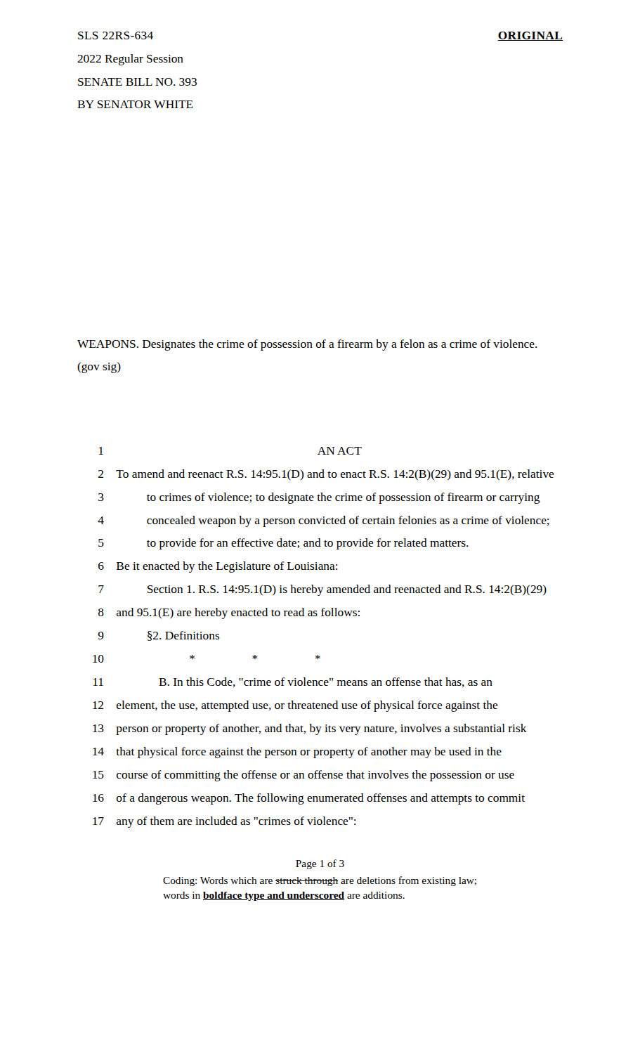SLS 22RS-634
ORIGINAL
2022 Regular Session
SENATE BILL NO. 393
BY SENATOR WHITE
WEAPONS. Designates the crime of possession of a firearm by a felon as a crime of violence. (gov sig)
AN ACT
To amend and reenact R.S. 14:95.1(D) and to enact R.S. 14:2(B)(29) and 95.1(E), relative
to crimes of violence; to designate the crime of possession of firearm or carrying
concealed weapon by a person convicted of certain felonies as a crime of violence;
to provide for an effective date; and to provide for related matters.
Be it enacted by the Legislature of Louisiana:
Section 1. R.S. 14:95.1(D) is hereby amended and reenacted and R.S. 14:2(B)(29)
and 95.1(E) are hereby enacted to read as follows:
§2. Definitions
* * *
B. In this Code, "crime of violence" means an offense that has, as an
element, the use, attempted use, or threatened use of physical force against the
person or property of another, and that, by its very nature, involves a substantial risk
that physical force against the person or property of another may be used in the
course of committing the offense or an offense that involves the possession or use
of a dangerous weapon. The following enumerated offenses and attempts to commit
any of them are included as "crimes of violence":
Page 1 of 3
Coding: Words which are struck through are deletions from existing law;
words in boldface type and underscored are additions.